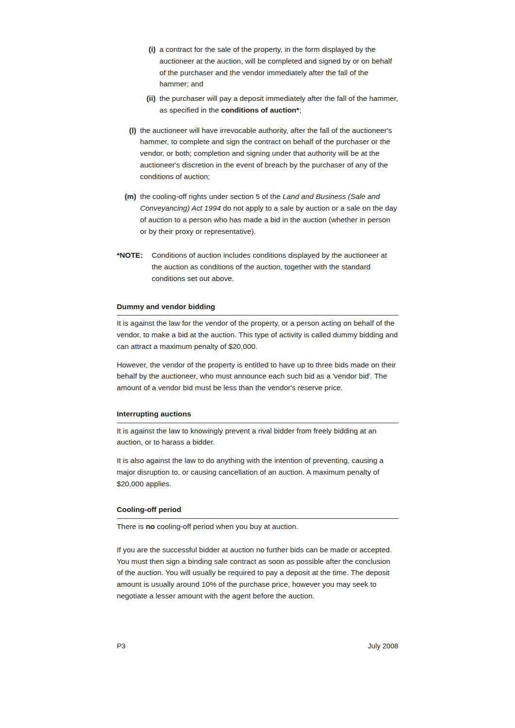(i) a contract for the sale of the property, in the form displayed by the auctioneer at the auction, will be completed and signed by or on behalf of the purchaser and the vendor immediately after the fall of the hammer; and
(ii) the purchaser will pay a deposit immediately after the fall of the hammer, as specified in the conditions of auction*;
(l) the auctioneer will have irrevocable authority, after the fall of the auctioneer's hammer, to complete and sign the contract on behalf of the purchaser or the vendor, or both; completion and signing under that authority will be at the auctioneer's discretion in the event of breach by the purchaser of any of the conditions of auction;
(m) the cooling-off rights under section 5 of the Land and Business (Sale and Conveyancing) Act 1994 do not apply to a sale by auction or a sale on the day of auction to a person who has made a bid in the auction (whether in person or by their proxy or representative).
*NOTE: Conditions of auction includes conditions displayed by the auctioneer at the auction as conditions of the auction, together with the standard conditions set out above.
Dummy and vendor bidding
It is against the law for the vendor of the property, or a person acting on behalf of the vendor, to make a bid at the auction. This type of activity is called dummy bidding and can attract a maximum penalty of $20,000.
However, the vendor of the property is entitled to have up to three bids made on their behalf by the auctioneer, who must announce each such bid as a 'vendor bid'. The amount of a vendor bid must be less than the vendor's reserve price.
Interrupting auctions
It is against the law to knowingly prevent a rival bidder from freely bidding at an auction, or to harass a bidder.
It is also against the law to do anything with the intention of preventing, causing a major disruption to, or causing cancellation of an auction. A maximum penalty of $20,000 applies.
Cooling-off period
There is no cooling-off period when you buy at auction.
If you are the successful bidder at auction no further bids can be made or accepted. You must then sign a binding sale contract as soon as possible after the conclusion of the auction. You will usually be required to pay a deposit at the time. The deposit amount is usually around 10% of the purchase price, however you may seek to negotiate a lesser amount with the agent before the auction.
P3 July 2008